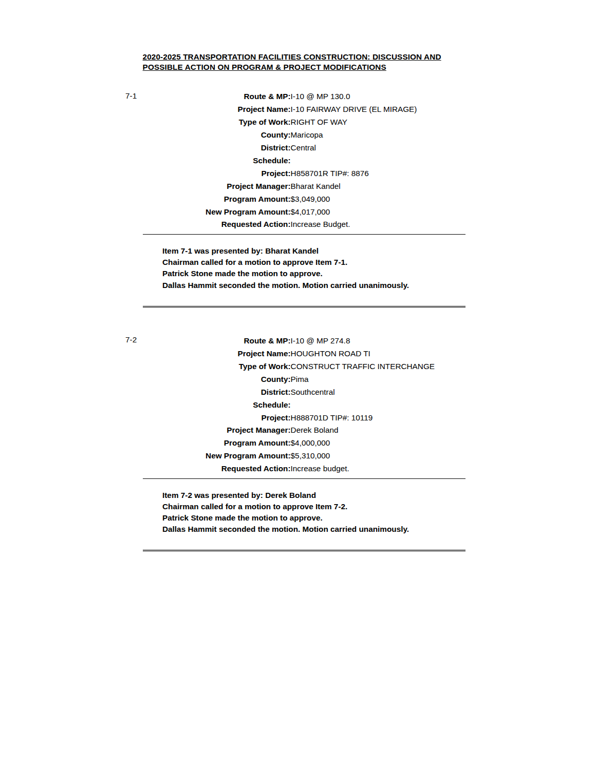2020-2025 TRANSPORTATION FACILITIES CONSTRUCTION: DISCUSSION AND POSSIBLE ACTION ON PROGRAM & PROJECT MODIFICATIONS
7-1
| Route & MP: | I-10 @ MP 130.0 |
| Project Name: | I-10 FAIRWAY DRIVE (EL MIRAGE) |
| Type of Work: | RIGHT OF WAY |
| County: | Maricopa |
| District: | Central |
| Schedule: | |
| Project: | H858701R TIP#: 8876 |
| Project Manager: | Bharat Kandel |
| Program Amount: | $3,049,000 |
| New Program Amount: | $4,017,000 |
| Requested Action: | Increase Budget. |
Item 7-1 was presented by: Bharat Kandel
Chairman called for a motion to approve Item 7-1.
Patrick Stone made the motion to approve.
Dallas Hammit seconded the motion. Motion carried unanimously.
7-2
| Route & MP: | I-10 @ MP 274.8 |
| Project Name: | HOUGHTON ROAD TI |
| Type of Work: | CONSTRUCT TRAFFIC INTERCHANGE |
| County: | Pima |
| District: | Southcentral |
| Schedule: | |
| Project: | H888701D TIP#: 10119 |
| Project Manager: | Derek Boland |
| Program Amount: | $4,000,000 |
| New Program Amount: | $5,310,000 |
| Requested Action: | Increase budget. |
Item 7-2 was presented by: Derek Boland
Chairman called for a motion to approve Item 7-2.
Patrick Stone made the motion to approve.
Dallas Hammit seconded the motion. Motion carried unanimously.